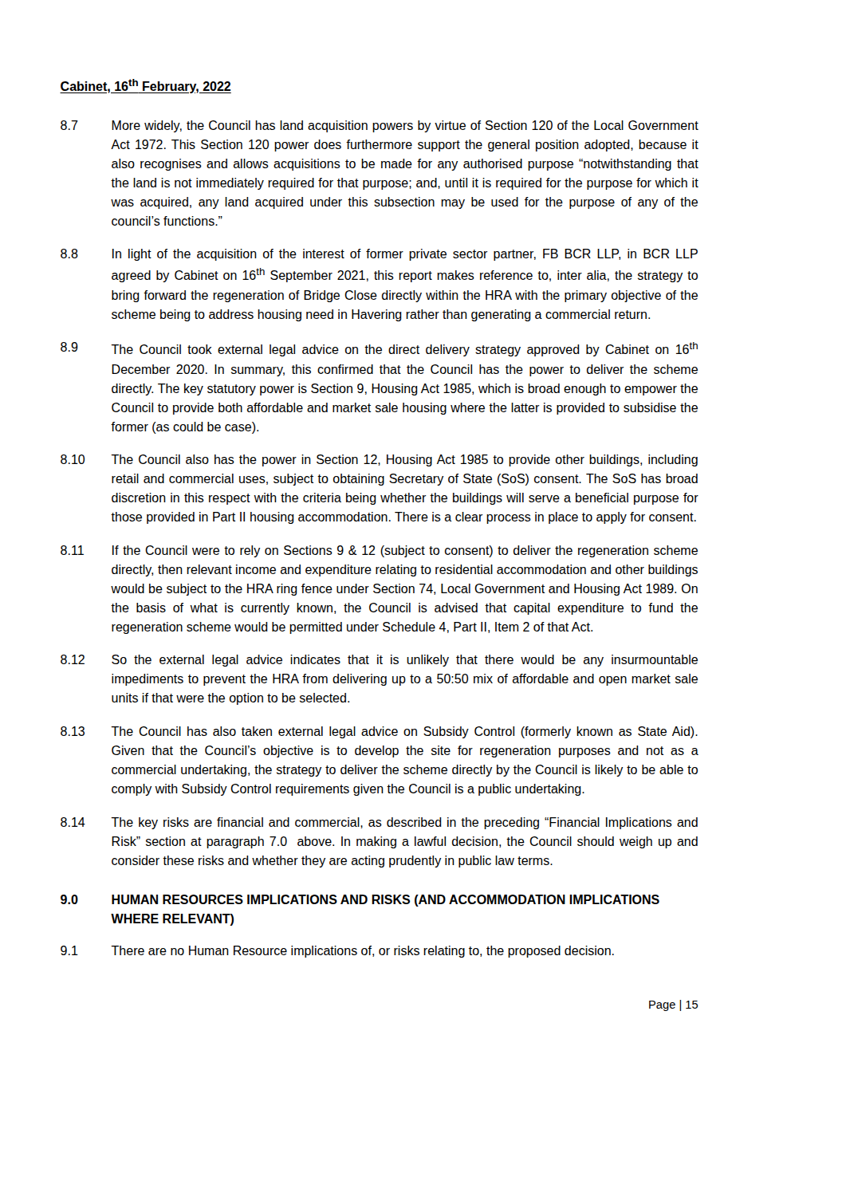Cabinet, 16th February, 2022
8.7
More widely, the Council has land acquisition powers by virtue of Section 120 of the Local Government Act 1972. This Section 120 power does furthermore support the general position adopted, because it also recognises and allows acquisitions to be made for any authorised purpose “notwithstanding that the land is not immediately required for that purpose; and, until it is required for the purpose for which it was acquired, any land acquired under this subsection may be used for the purpose of any of the council’s functions.”
8.8
In light of the acquisition of the interest of former private sector partner, FB BCR LLP, in BCR LLP agreed by Cabinet on 16th September 2021, this report makes reference to, inter alia, the strategy to bring forward the regeneration of Bridge Close directly within the HRA with the primary objective of the scheme being to address housing need in Havering rather than generating a commercial return.
8.9
The Council took external legal advice on the direct delivery strategy approved by Cabinet on 16th December 2020. In summary, this confirmed that the Council has the power to deliver the scheme directly. The key statutory power is Section 9, Housing Act 1985, which is broad enough to empower the Council to provide both affordable and market sale housing where the latter is provided to subsidise the former (as could be case).
8.10
The Council also has the power in Section 12, Housing Act 1985 to provide other buildings, including retail and commercial uses, subject to obtaining Secretary of State (SoS) consent. The SoS has broad discretion in this respect with the criteria being whether the buildings will serve a beneficial purpose for those provided in Part II housing accommodation. There is a clear process in place to apply for consent.
8.11
If the Council were to rely on Sections 9 & 12 (subject to consent) to deliver the regeneration scheme directly, then relevant income and expenditure relating to residential accommodation and other buildings would be subject to the HRA ring fence under Section 74, Local Government and Housing Act 1989. On the basis of what is currently known, the Council is advised that capital expenditure to fund the regeneration scheme would be permitted under Schedule 4, Part II, Item 2 of that Act.
8.12
So the external legal advice indicates that it is unlikely that there would be any insurmountable impediments to prevent the HRA from delivering up to a 50:50 mix of affordable and open market sale units if that were the option to be selected.
8.13
The Council has also taken external legal advice on Subsidy Control (formerly known as State Aid). Given that the Council’s objective is to develop the site for regeneration purposes and not as a commercial undertaking, the strategy to deliver the scheme directly by the Council is likely to be able to comply with Subsidy Control requirements given the Council is a public undertaking.
8.14
The key risks are financial and commercial, as described in the preceding “Financial Implications and Risk” section at paragraph 7.0 above. In making a lawful decision, the Council should weigh up and consider these risks and whether they are acting prudently in public law terms.
9.0 Human Resources Implications and Risks (and Accommodation Implications where relevant)
9.1
There are no Human Resource implications of, or risks relating to, the proposed decision.
Page | 15